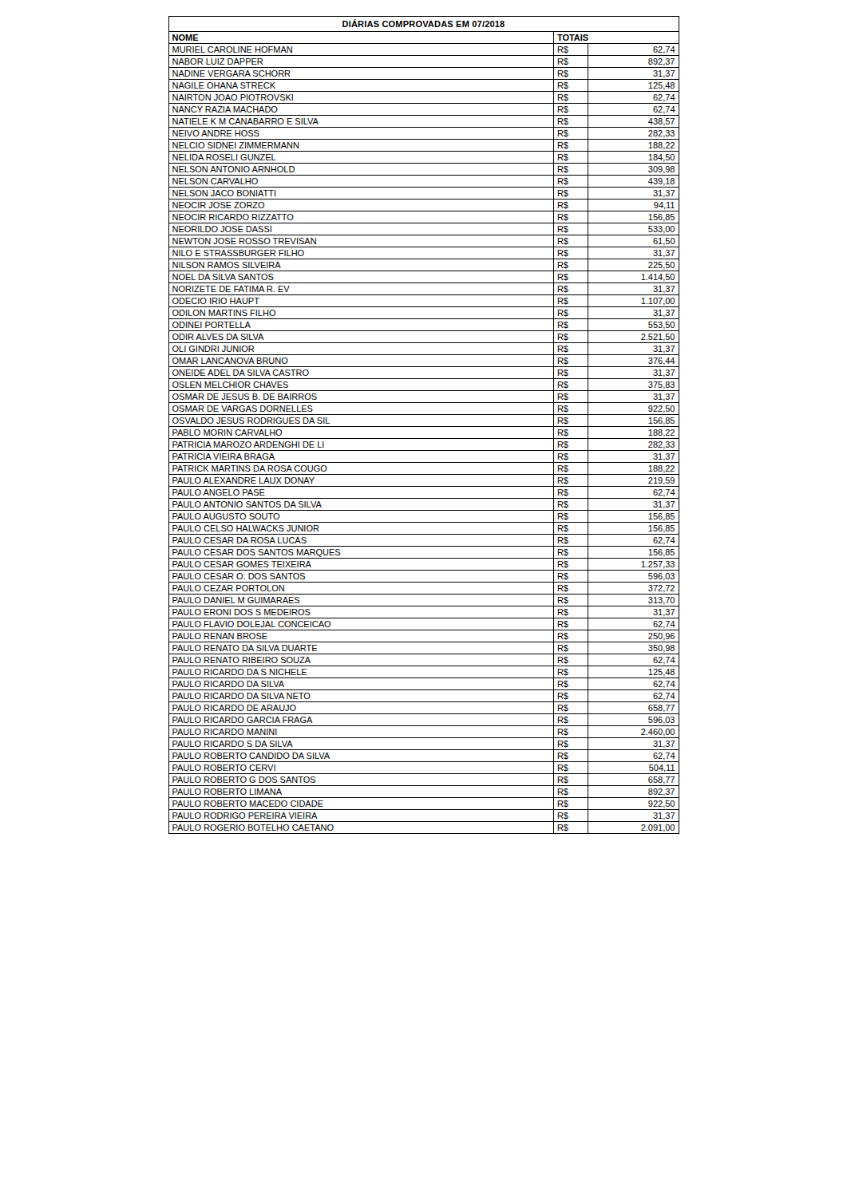DIÁRIAS COMPROVADAS EM 07/2018
| NOME | TOTAIS |
| --- | --- |
| MURIEL CAROLINE HOFMAN | R$ | 62,74 |
| NABOR LUIZ DAPPER | R$ | 892,37 |
| NADINE VERGARA SCHORR | R$ | 31,37 |
| NAGILE OHANA STRECK | R$ | 125,48 |
| NAIRTON JOAO PIOTROVSKI | R$ | 62,74 |
| NANCY RAZIA MACHADO | R$ | 62,74 |
| NATIELE K M CANABARRO E SILVA | R$ | 438,57 |
| NEIVO ANDRE HOSS | R$ | 282,33 |
| NELCIO SIDNEI ZIMMERMANN | R$ | 188,22 |
| NELIDA ROSELI GUNZEL | R$ | 184,50 |
| NELSON ANTONIO ARNHOLD | R$ | 309,98 |
| NELSON CARVALHO | R$ | 439,18 |
| NELSON JACO BONIATTI | R$ | 31,37 |
| NEOCIR JOSE ZORZO | R$ | 94,11 |
| NEOCIR RICARDO RIZZATTO | R$ | 156,85 |
| NEORILDO JOSE DASSI | R$ | 533,00 |
| NEWTON JOSE ROSSO TREVISAN | R$ | 61,50 |
| NILO E STRASSBURGER FILHO | R$ | 31,37 |
| NILSON RAMOS SILVEIRA | R$ | 225,50 |
| NOEL DA SILVA SANTOS | R$ | 1.414,50 |
| NORIZETE DE FATIMA R. EV | R$ | 31,37 |
| ODECIO IRIO HAUPT | R$ | 1.107,00 |
| ODILON MARTINS FILHO | R$ | 31,37 |
| ODINEI PORTELLA | R$ | 553,50 |
| ODIR ALVES DA SILVA | R$ | 2.521,50 |
| OLI GINDRI JUNIOR | R$ | 31,37 |
| OMAR LANCANOVA BRUNO | R$ | 376,44 |
| ONEIDE ADEL DA SILVA CASTRO | R$ | 31,37 |
| OSLEN MELCHIOR CHAVES | R$ | 375,83 |
| OSMAR DE JESUS B. DE BAIRROS | R$ | 31,37 |
| OSMAR DE VARGAS DORNELLES | R$ | 922,50 |
| OSVALDO JESUS RODRIGUES DA SIL | R$ | 156,85 |
| PABLO MORIN CARVALHO | R$ | 188,22 |
| PATRICIA MAROZO ARDENGHI DE LI | R$ | 282,33 |
| PATRICIA VIEIRA BRAGA | R$ | 31,37 |
| PATRICK MARTINS DA ROSA COUGO | R$ | 188,22 |
| PAULO ALEXANDRE LAUX DONAY | R$ | 219,59 |
| PAULO ANGELO PASE | R$ | 62,74 |
| PAULO ANTONIO SANTOS DA SILVA | R$ | 31,37 |
| PAULO AUGUSTO SOUTO | R$ | 156,85 |
| PAULO CELSO HALWACKS JUNIOR | R$ | 156,85 |
| PAULO CESAR DA ROSA LUCAS | R$ | 62,74 |
| PAULO CESAR DOS SANTOS MARQUES | R$ | 156,85 |
| PAULO CESAR GOMES TEIXEIRA | R$ | 1.257,33 |
| PAULO CESAR O. DOS SANTOS | R$ | 596,03 |
| PAULO CEZAR PORTOLON | R$ | 372,72 |
| PAULO DANIEL M GUIMARAES | R$ | 313,70 |
| PAULO ERONI DOS S MEDEIROS | R$ | 31,37 |
| PAULO FLAVIO DOLEJAL CONCEICAO | R$ | 62,74 |
| PAULO RENAN BROSE | R$ | 250,96 |
| PAULO RENATO DA SILVA DUARTE | R$ | 350,98 |
| PAULO RENATO RIBEIRO SOUZA | R$ | 62,74 |
| PAULO RICARDO DA S NICHELE | R$ | 125,48 |
| PAULO RICARDO DA SILVA | R$ | 62,74 |
| PAULO RICARDO DA SILVA NETO | R$ | 62,74 |
| PAULO RICARDO DE ARAUJO | R$ | 658,77 |
| PAULO RICARDO GARCIA FRAGA | R$ | 596,03 |
| PAULO RICARDO MANINI | R$ | 2.460,00 |
| PAULO RICARDO S DA SILVA | R$ | 31,37 |
| PAULO ROBERTO CANDIDO DA SILVA | R$ | 62,74 |
| PAULO ROBERTO CERVI | R$ | 504,11 |
| PAULO ROBERTO G DOS SANTOS | R$ | 658,77 |
| PAULO ROBERTO LIMANA | R$ | 892,37 |
| PAULO ROBERTO MACEDO CIDADE | R$ | 922,50 |
| PAULO RODRIGO PEREIRA VIEIRA | R$ | 31,37 |
| PAULO ROGERIO BOTELHO CAETANO | R$ | 2.091,00 |